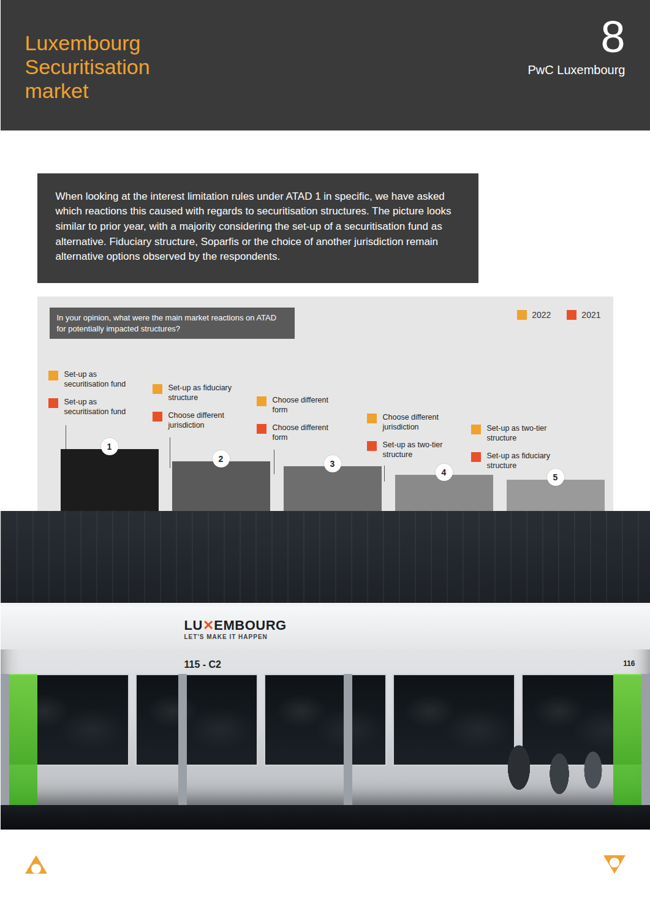Luxembourg Securitisation market
8
PwC Luxembourg
When looking at the interest limitation rules under ATAD 1 in specific, we have asked which reactions this caused with regards to securitisation structures. The picture looks similar to prior year, with a majority considering the set-up of a securitisation fund as alternative. Fiduciary structure, Soparfis or the choice of another jurisdiction remain alternative options observed by the respondents.
In your opinion, what were the main market reactions on ATAD for potentially impacted structures?
2022
2021
Set-up as securitisation fund
Set-up as securitisation fund
Set-up as fiduciary structure
Choose different jurisdiction
Choose different form
Choose different form
Choose different jurisdiction
Set-up as two-tier structure
Set-up as two-tier structure
Set-up as fiduciary structure
1
2
3
4
5
LU✕EMBOURGLET'S MAKE IT HAPPEN
115 - C2
116